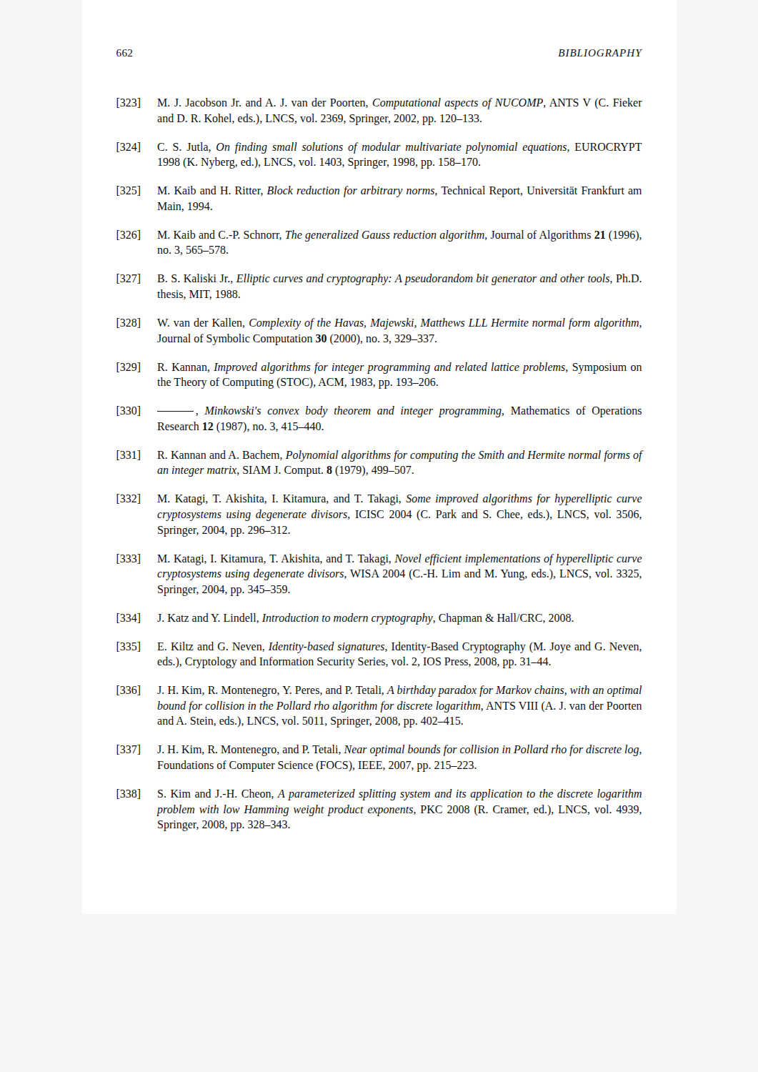662 BIBLIOGRAPHY
[323] M. J. Jacobson Jr. and A. J. van der Poorten, Computational aspects of NUCOMP, ANTS V (C. Fieker and D. R. Kohel, eds.), LNCS, vol. 2369, Springer, 2002, pp. 120–133.
[324] C. S. Jutla, On finding small solutions of modular multivariate polynomial equations, EUROCRYPT 1998 (K. Nyberg, ed.), LNCS, vol. 1403, Springer, 1998, pp. 158–170.
[325] M. Kaib and H. Ritter, Block reduction for arbitrary norms, Technical Report, Universität Frankfurt am Main, 1994.
[326] M. Kaib and C.-P. Schnorr, The generalized Gauss reduction algorithm, Journal of Algorithms 21 (1996), no. 3, 565–578.
[327] B. S. Kaliski Jr., Elliptic curves and cryptography: A pseudorandom bit generator and other tools, Ph.D. thesis, MIT, 1988.
[328] W. van der Kallen, Complexity of the Havas, Majewski, Matthews LLL Hermite normal form algorithm, Journal of Symbolic Computation 30 (2000), no. 3, 329–337.
[329] R. Kannan, Improved algorithms for integer programming and related lattice problems, Symposium on the Theory of Computing (STOC), ACM, 1983, pp. 193–206.
[330] , Minkowski's convex body theorem and integer programming, Mathematics of Operations Research 12 (1987), no. 3, 415–440.
[331] R. Kannan and A. Bachem, Polynomial algorithms for computing the Smith and Hermite normal forms of an integer matrix, SIAM J. Comput. 8 (1979), 499–507.
[332] M. Katagi, T. Akishita, I. Kitamura, and T. Takagi, Some improved algorithms for hyperelliptic curve cryptosystems using degenerate divisors, ICISC 2004 (C. Park and S. Chee, eds.), LNCS, vol. 3506, Springer, 2004, pp. 296–312.
[333] M. Katagi, I. Kitamura, T. Akishita, and T. Takagi, Novel efficient implementations of hyperelliptic curve cryptosystems using degenerate divisors, WISA 2004 (C.-H. Lim and M. Yung, eds.), LNCS, vol. 3325, Springer, 2004, pp. 345–359.
[334] J. Katz and Y. Lindell, Introduction to modern cryptography, Chapman & Hall/CRC, 2008.
[335] E. Kiltz and G. Neven, Identity-based signatures, Identity-Based Cryptography (M. Joye and G. Neven, eds.), Cryptology and Information Security Series, vol. 2, IOS Press, 2008, pp. 31–44.
[336] J. H. Kim, R. Montenegro, Y. Peres, and P. Tetali, A birthday paradox for Markov chains, with an optimal bound for collision in the Pollard rho algorithm for discrete logarithm, ANTS VIII (A. J. van der Poorten and A. Stein, eds.), LNCS, vol. 5011, Springer, 2008, pp. 402–415.
[337] J. H. Kim, R. Montenegro, and P. Tetali, Near optimal bounds for collision in Pollard rho for discrete log, Foundations of Computer Science (FOCS), IEEE, 2007, pp. 215–223.
[338] S. Kim and J.-H. Cheon, A parameterized splitting system and its application to the discrete logarithm problem with low Hamming weight product exponents, PKC 2008 (R. Cramer, ed.), LNCS, vol. 4939, Springer, 2008, pp. 328–343.